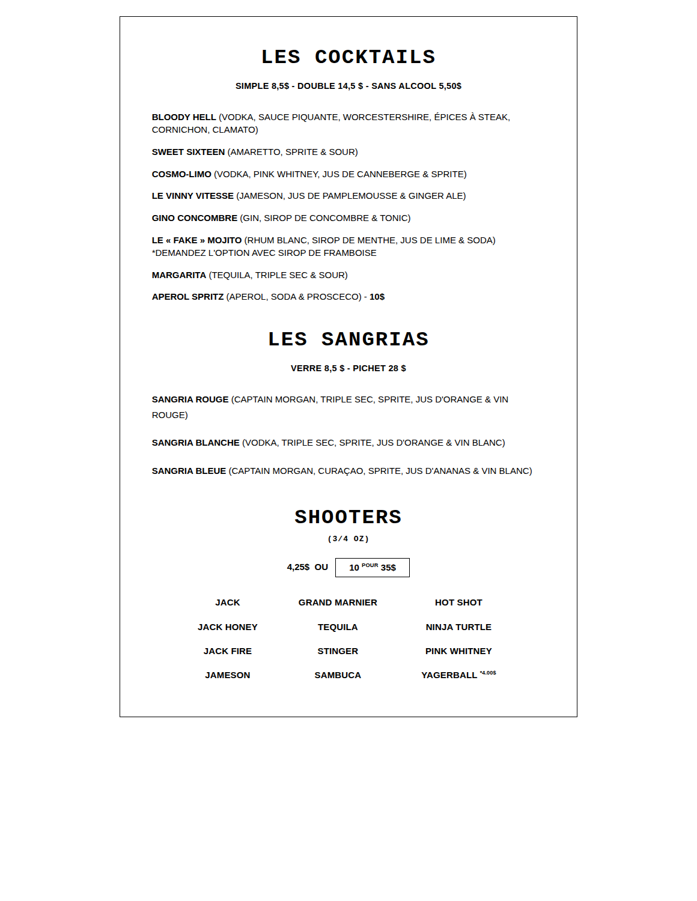Les Cocktails
SIMPLE 8,5$ - DOUBLE 14,5 $ - SANS ALCOOL 5,50$
BLOODY HELL (VODKA, SAUCE PIQUANTE, WORCESTERSHIRE, ÉPICES À STEAK, CORNICHON, CLAMATO)
SWEET SIXTEEN (AMARETTO, SPRITE & SOUR)
COSMO-LIMO (VODKA, PINK WHITNEY, JUS DE CANNEBERGE & SPRITE)
LE VINNY VITESSE (JAMESON, JUS DE PAMPLEMOUSSE & GINGER ALE)
GINO CONCOMBRE (GIN, SIROP DE CONCOMBRE & TONIC)
LE « FAKE » MOJITO (RHUM BLANC, SIROP DE MENTHE, JUS DE LIME & SODA)*DEMANDEZ L'OPTION AVEC SIROP DE FRAMBOISE
MARGARITA (TEQUILA, TRIPLE SEC & SOUR)
APEROL SPRITZ (APEROL, SODA & PROSCECO) - 10$
Les Sangrias
VERRE 8,5 $ - PICHET 28 $
SANGRIA ROUGE (CAPTAIN MORGAN, TRIPLE SEC, SPRITE, JUS D'ORANGE & VIN ROUGE)
SANGRIA BLANCHE (VODKA, TRIPLE SEC, SPRITE, JUS D'ORANGE & VIN BLANC)
SANGRIA BLEUE (CAPTAIN MORGAN, CURAÇAO, SPRITE, JUS D'ANANAS & VIN BLANC)
Shooters
(3/4 OZ)
4,25$ OU 10 POUR 35$
| JACK | GRAND MARNIER | HOT SHOT |
| JACK HONEY | TEQUILA | NINJA TURTLE |
| JACK FIRE | STINGER | PINK WHITNEY |
| JAMESON | SAMBUCA | YAGERBALL *4.00$ |